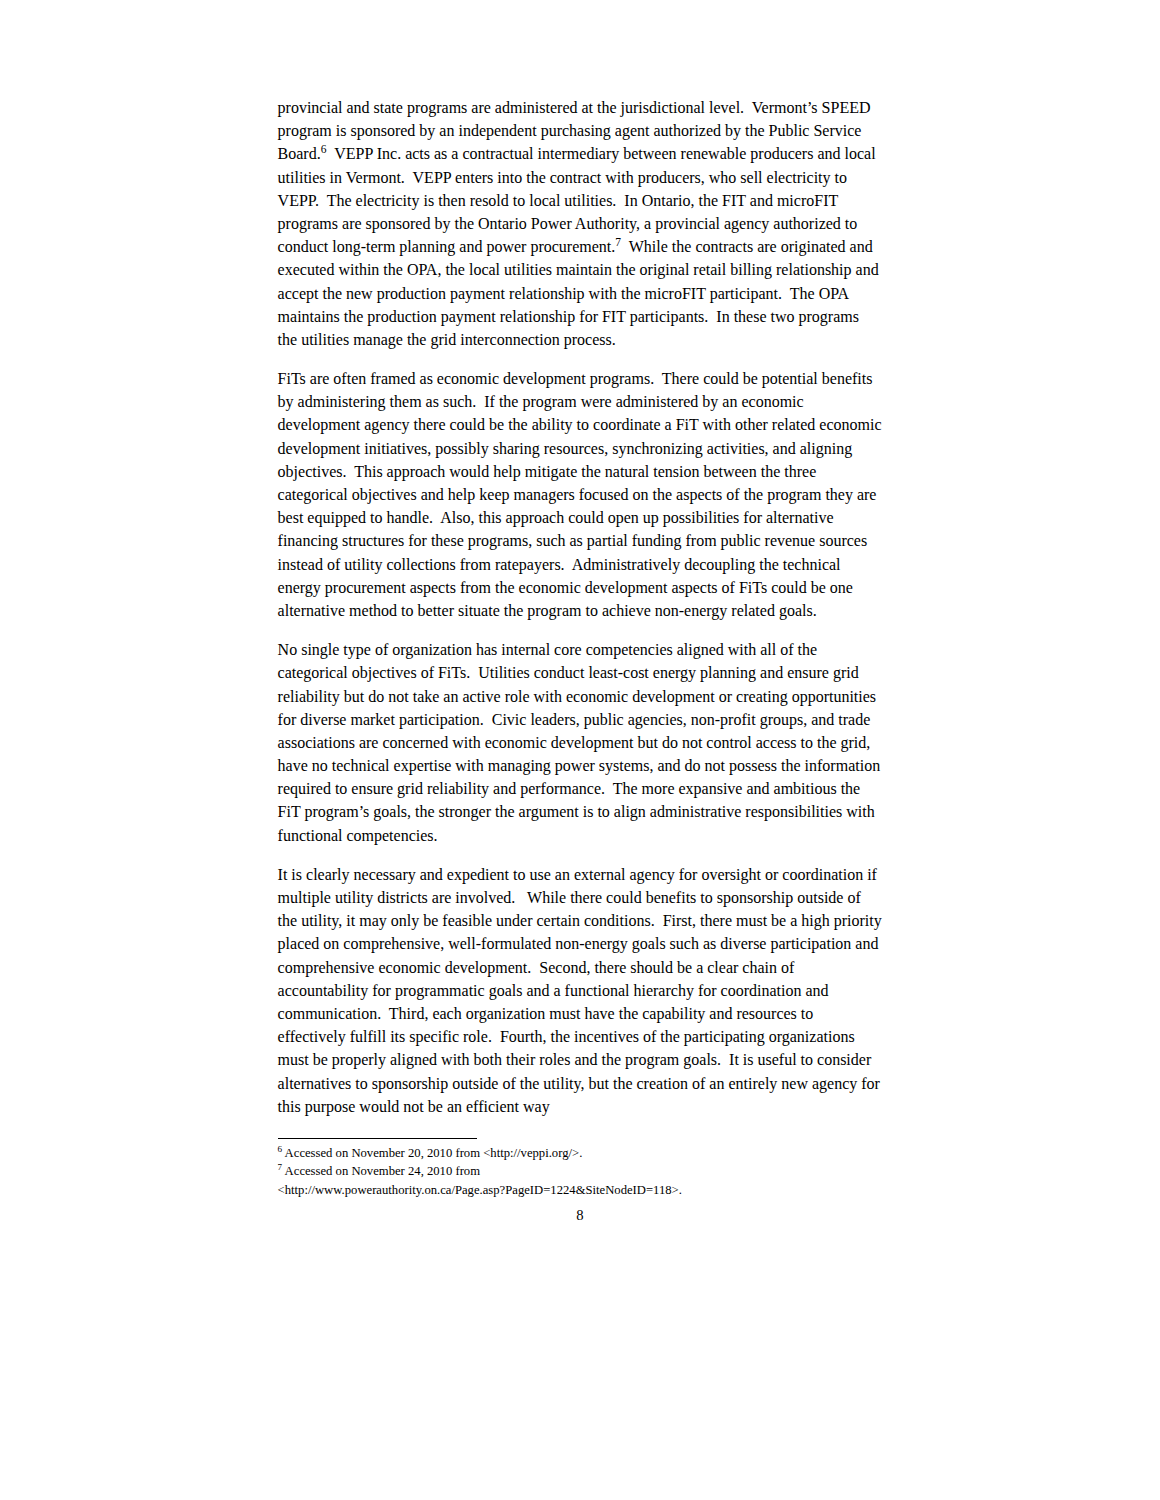provincial and state programs are administered at the jurisdictional level. Vermont’s SPEED program is sponsored by an independent purchasing agent authorized by the Public Service Board.6 VEPP Inc. acts as a contractual intermediary between renewable producers and local utilities in Vermont. VEPP enters into the contract with producers, who sell electricity to VEPP. The electricity is then resold to local utilities. In Ontario, the FIT and microFIT programs are sponsored by the Ontario Power Authority, a provincial agency authorized to conduct long-term planning and power procurement.7 While the contracts are originated and executed within the OPA, the local utilities maintain the original retail billing relationship and accept the new production payment relationship with the microFIT participant. The OPA maintains the production payment relationship for FIT participants. In these two programs the utilities manage the grid interconnection process.
FiTs are often framed as economic development programs. There could be potential benefits by administering them as such. If the program were administered by an economic development agency there could be the ability to coordinate a FiT with other related economic development initiatives, possibly sharing resources, synchronizing activities, and aligning objectives. This approach would help mitigate the natural tension between the three categorical objectives and help keep managers focused on the aspects of the program they are best equipped to handle. Also, this approach could open up possibilities for alternative financing structures for these programs, such as partial funding from public revenue sources instead of utility collections from ratepayers. Administratively decoupling the technical energy procurement aspects from the economic development aspects of FiTs could be one alternative method to better situate the program to achieve non-energy related goals.
No single type of organization has internal core competencies aligned with all of the categorical objectives of FiTs. Utilities conduct least-cost energy planning and ensure grid reliability but do not take an active role with economic development or creating opportunities for diverse market participation. Civic leaders, public agencies, non-profit groups, and trade associations are concerned with economic development but do not control access to the grid, have no technical expertise with managing power systems, and do not possess the information required to ensure grid reliability and performance. The more expansive and ambitious the FiT program’s goals, the stronger the argument is to align administrative responsibilities with functional competencies.
It is clearly necessary and expedient to use an external agency for oversight or coordination if multiple utility districts are involved. While there could benefits to sponsorship outside of the utility, it may only be feasible under certain conditions. First, there must be a high priority placed on comprehensive, well-formulated non-energy goals such as diverse participation and comprehensive economic development. Second, there should be a clear chain of accountability for programmatic goals and a functional hierarchy for coordination and communication. Third, each organization must have the capability and resources to effectively fulfill its specific role. Fourth, the incentives of the participating organizations must be properly aligned with both their roles and the program goals. It is useful to consider alternatives to sponsorship outside of the utility, but the creation of an entirely new agency for this purpose would not be an efficient way
6 Accessed on November 20, 2010 from <http://veppi.org/>.
7 Accessed on November 24, 2010 from
<http://www.powerauthority.on.ca/Page.asp?PageID=1224&SiteNodeID=118>.
8